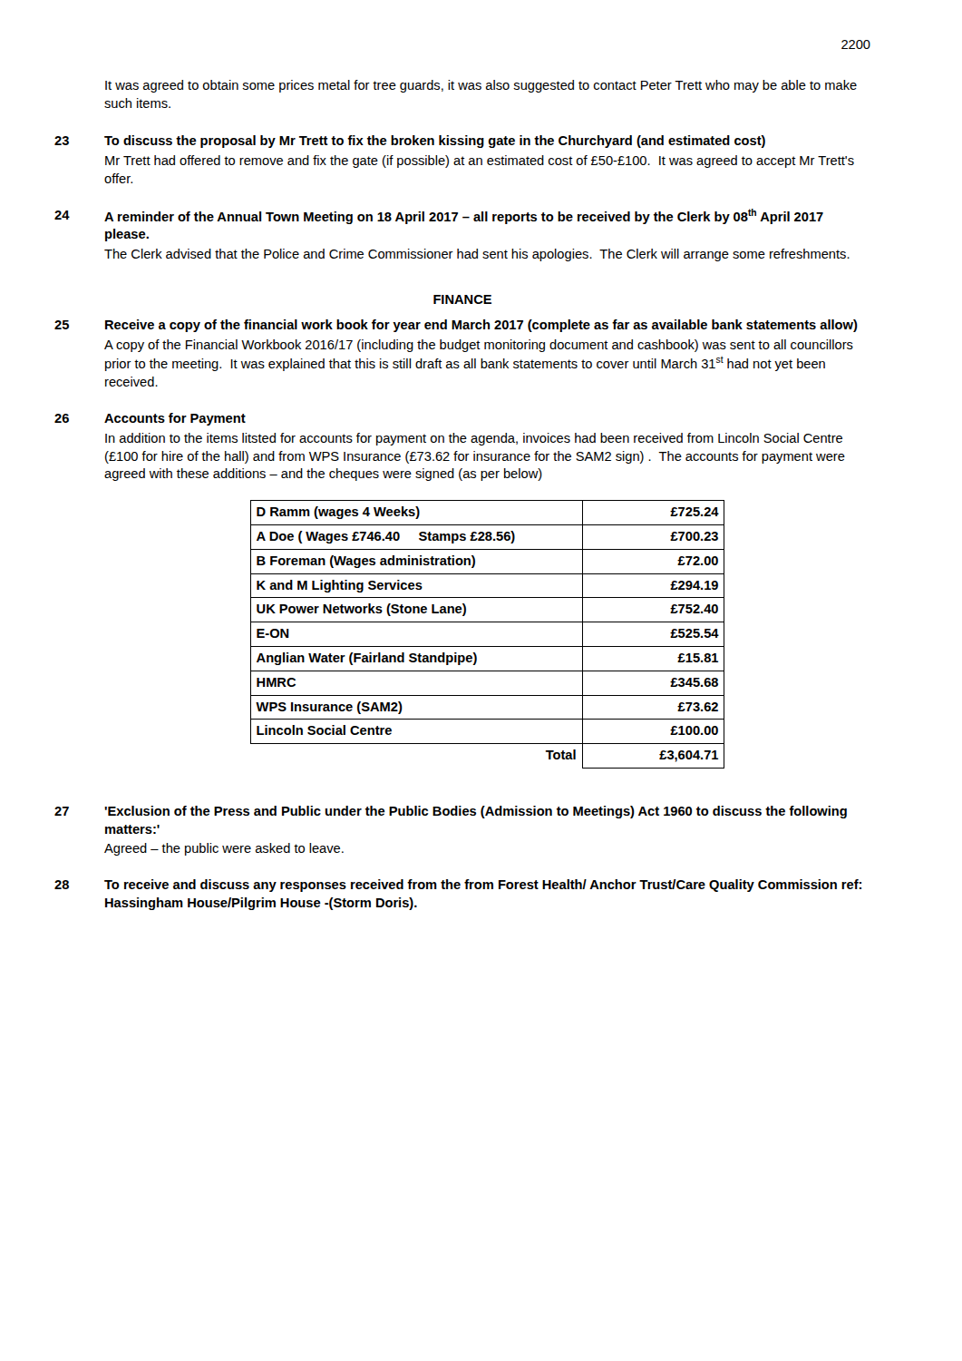2200
It was agreed to obtain some prices metal for tree guards, it was also suggested to contact Peter Trett who may be able to make such items.
23
To discuss the proposal by Mr Trett to fix the broken kissing gate in the Churchyard (and estimated cost)
Mr Trett had offered to remove and fix the gate (if possible) at an estimated cost of £50-£100. It was agreed to accept Mr Trett's offer.
24
A reminder of the Annual Town Meeting on 18 April 2017 – all reports to be received by the Clerk by 08th April 2017 please.
The Clerk advised that the Police and Crime Commissioner had sent his apologies. The Clerk will arrange some refreshments.
FINANCE
25
Receive a copy of the financial work book for year end March 2017 (complete as far as available bank statements allow)
A copy of the Financial Workbook 2016/17 (including the budget monitoring document and cashbook) was sent to all councillors prior to the meeting. It was explained that this is still draft as all bank statements to cover until March 31st had not yet been received.
26
Accounts for Payment
In addition to the items litsted for accounts for payment on the agenda, invoices had been received from Lincoln Social Centre (£100 for hire of the hall) and from WPS Insurance (£73.62 for insurance for the SAM2 sign) . The accounts for payment were agreed with these additions – and the cheques were signed (as per below)
| D Ramm (wages 4 Weeks) | £725.24 |
| A Doe ( Wages £746.40 Stamps £28.56) | £700.23 |
| B Foreman (Wages administration) | £72.00 |
| K and M Lighting Services | £294.19 |
| UK Power Networks (Stone Lane) | £752.40 |
| E-ON | £525.54 |
| Anglian Water (Fairland Standpipe) | £15.81 |
| HMRC | £345.68 |
| WPS Insurance (SAM2) | £73.62 |
| Lincoln Social Centre | £100.00 |
| Total | £3,604.71 |
27
'Exclusion of the Press and Public under the Public Bodies (Admission to Meetings) Act 1960 to discuss the following matters:'
Agreed – the public were asked to leave.
28
To receive and discuss any responses received from the from Forest Health/ Anchor Trust/Care Quality Commission ref: Hassingham House/Pilgrim House -(Storm Doris).